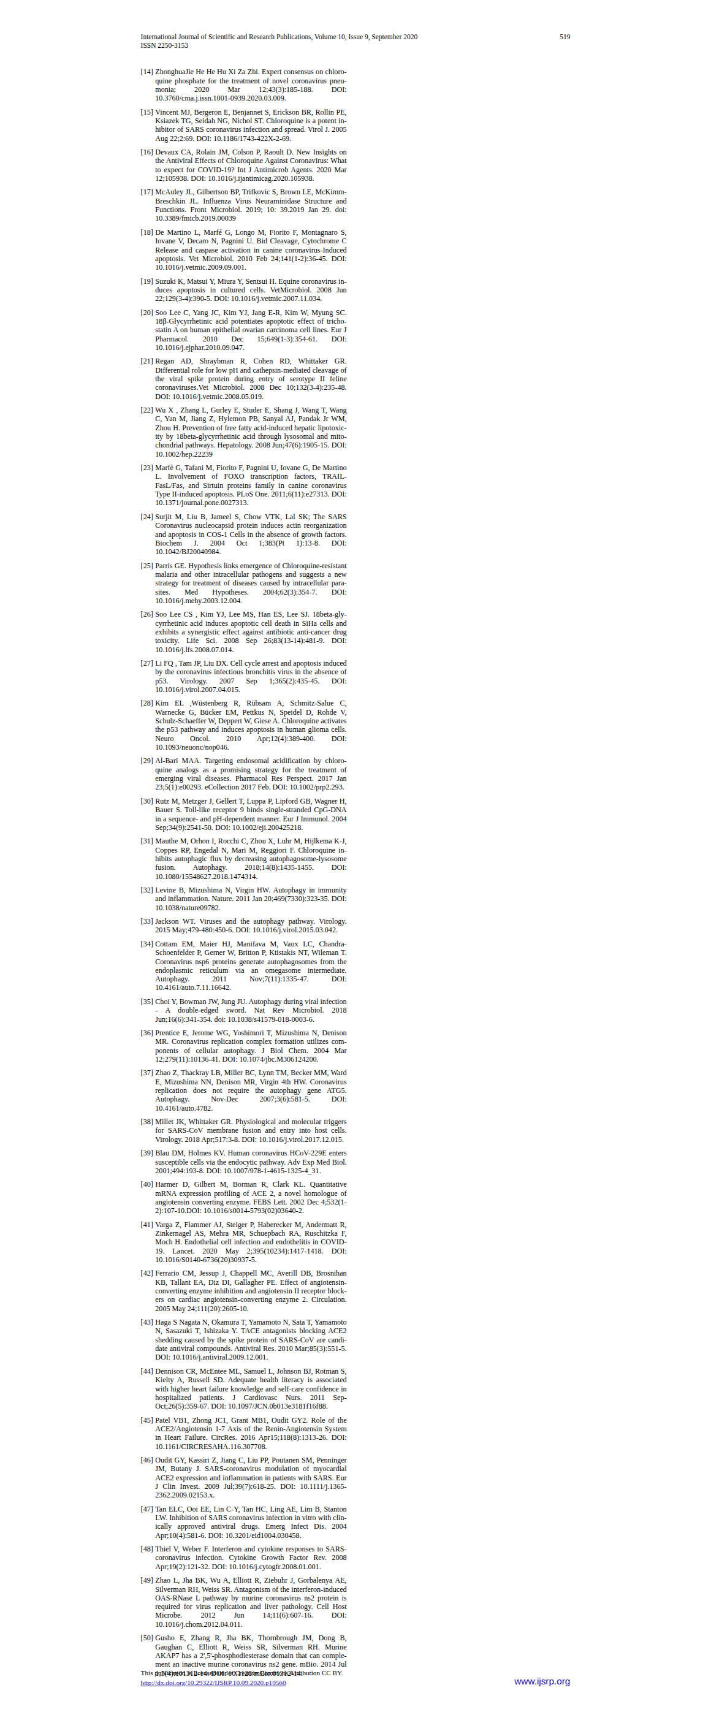International Journal of Scientific and Research Publications, Volume 10, Issue 9, September 2020 ISSN 2250-3153 519
[14] ZhonghuaJie He He Hu Xi Za Zhi. Expert consensus on chloroquine phosphate for the treatment of novel coronavirus pneumonia; 2020 Mar 12;43(3):185-188. DOI: 10.3760/cma.j.issn.1001-0939.2020.03.009.
[15] Vincent MJ, Bergeron E, Benjannet S, Erickson BR, Rollin PE, Ksiazek TG, Seidah NG, Nichol ST. Chloroquine is a potent inhibitor of SARS coronavirus infection and spread. Virol J. 2005 Aug 22;2:69. DOI: 10.1186/1743-422X-2-69.
[16] Devaux CA, Rolain JM, Colson P, Raoult D. New Insights on the Antiviral Effects of Chloroquine Against Coronavirus: What to expect for COVID-19? Int J Antimicrob Agents. 2020 Mar 12;105938. DOI: 10.1016/j.ijantimicag.2020.105938.
[17] McAuley JL, Gilbertson BP, Trifkovic S, Brown LE, McKimm-Breschkin JL. Influenza Virus Neuraminidase Structure and Functions. Front Microbiol. 2019; 10: 39.2019 Jan 29. doi: 10.3389/fmicb.2019.00039
[18] De Martino L, Marfé G, Longo M, Fiorito F, Montagnaro S, Iovane V, Decaro N, Pagnini U. Bid Cleavage, Cytochrome C Release and caspase activation in canine coronavirus-Induced apoptosis. Vet Microbiol. 2010 Feb 24;141(1-2):36-45. DOI: 10.1016/j.vetmic.2009.09.001.
[19] Suzuki K, Matsui Y, Miura Y, Sentsui H. Equine coronavirus induces apoptosis in cultured cells. VetMicrobiol. 2008 Jun 22;129(3-4):390-5. DOI: 10.1016/j.vetmic.2007.11.034.
[20] Soo Lee C, Yang JC, Kim YJ, Jang E-R, Kim W, Myung SC. 18β-Glycyrrhetinic acid potentiates apoptotic effect of trichostatin A on human epithelial ovarian carcinoma cell lines. Eur J Pharmacol. 2010 Dec 15;649(1-3):354-61. DOI: 10.1016/j.ejphar.2010.09.047.
[21] Regan AD, Shraybman R, Cohen RD, Whittaker GR. Differential role for low pH and cathepsin-mediated cleavage of the viral spike protein during entry of serotype II feline coronaviruses.Vet Microbiol. 2008 Dec 10;132(3-4):235-48. DOI: 10.1016/j.vetmic.2008.05.019.
[22] Wu X , Zhang L, Gurley E, Studer E, Shang J, Wang T, Wang C, Yan M, Jiang Z, Hylemon PB, Sanyal AJ, Pandak Jr WM, Zhou H. Prevention of free fatty acid-induced hepatic lipotoxicity by 18beta-glycyrrhetinic acid through lysosomal and mitochondrial pathways. Hepatology. 2008 Jun;47(6):1905-15. DOI: 10.1002/hep.22239
[23] Marfè G, Tafani M, Fiorito F, Pagnini U, Iovane G, De Martino L. Involvement of FOXO transcription factors, TRAIL-FasL/Fas, and Sirtuin proteins family in canine coronavirus Type II-induced apoptosis. PLoS One. 2011;6(11):e27313. DOI: 10.1371/journal.pone.0027313.
[24] Surjit M, Liu B, Jameel S, Chow VTK, Lal SK; The SARS Coronavirus nucleocapsid protein induces actin reorganization and apoptosis in COS-1 Cells in the absence of growth factors. Biochem J. 2004 Oct 1;383(Pt 1):13-8. DOI: 10.1042/BJ20040984.
[25] Parris GE. Hypothesis links emergence of Chloroquine-resistant malaria and other intracellular pathogens and suggests a new strategy for treatment of diseases caused by intracellular parasites. Med Hypotheses. 2004;62(3):354-7. DOI: 10.1016/j.mehy.2003.12.004.
[26] Soo Lee CS , Kim YJ, Lee MS, Han ES, Lee SJ. 18beta-glycyrrhetinic acid induces apoptotic cell death in SiHa cells and exhibits a synergistic effect against antibiotic anti-cancer drug toxicity. Life Sci. 2008 Sep 26;83(13-14):481-9. DOI: 10.1016/j.lfs.2008.07.014.
[27] Li FQ , Tam JP, Liu DX. Cell cycle arrest and apoptosis induced by the coronavirus infectious bronchitis virus in the absence of p53. Virology. 2007 Sep 1;365(2):435-45. DOI: 10.1016/j.virol.2007.04.015.
[28] Kim EL ,Wüstenberg R, Rübsam A, Schmitz-Salue C, Warnecke G, Bücker EM, Pettkus N, Speidel D, Rohde V, Schulz-Schaeffer W, Deppert W, Giese A. Chloroquine activates the p53 pathway and induces apoptosis in human glioma cells. Neuro Oncol. 2010 Apr;12(4):389-400. DOI: 10.1093/neuonc/nop046.
[29] Al-Bari MAA. Targeting endosomal acidification by chloroquine analogs as a promising strategy for the treatment of emerging viral diseases. Pharmacol Res Perspect. 2017 Jan 23;5(1):e00293. eCollection 2017 Feb. DOI: 10.1002/prp2.293.
[30] Rutz M, Metzger J, Gellert T, Luppa P, Lipford GB, Wagner H, Bauer S. Toll-like receptor 9 binds single-stranded CpG-DNA in a sequence- and pH-dependent manner. Eur J Immunol. 2004 Sep;34(9):2541-50. DOI: 10.1002/eji.200425218.
[31] Mauthe M, Orhon I, Rocchi C, Zhou X, Luhr M, Hijlkema K-J, Coppes RP, Engedal N, Mari M, Reggiori F. Chloroquine inhibits autophagic flux by decreasing autophagosome-lysosome fusion. Autophagy. 2018;14(8):1435-1455. DOI: 10.1080/15548627.2018.1474314.
[32] Levine B, Mizushima N, Virgin HW. Autophagy in immunity and inflammation. Nature. 2011 Jan 20;469(7330):323-35. DOI: 10.1038/nature09782.
[33] Jackson WT. Viruses and the autophagy pathway. Virology. 2015 May;479-480:450-6. DOI: 10.1016/j.virol.2015.03.042.
[34] Cottam EM, Maier HJ, Manifava M, Vaux LC, Chandra-Schoenfelder P, Gerner W, Britton P, Ktistakis NT, Wileman T. Coronavirus nsp6 proteins generate autophagosomes from the endoplasmic reticulum via an omegasome intermediate. Autophagy. 2011 Nov;7(11):1335-47. DOI: 10.4161/auto.7.11.16642.
[35] Choi Y, Bowman JW, Jung JU. Autophagy during viral infection - A double-edged sword. Nat Rev Microbiol. 2018 Jun;16(6):341-354. doi: 10.1038/s41579-018-0003-6.
[36] Prentice E, Jerome WG, Yoshimori T, Mizushima N, Denison MR. Coronavirus replication complex formation utilizes components of cellular autophagy. J Biol Chem. 2004 Mar 12;279(11):10136-41. DOI: 10.1074/jbc.M306124200.
[37] Zhao Z, Thackray LB, Miller BC, Lynn TM, Becker MM, Ward E, Mizushima NN, Denison MR, Virgin 4th HW. Coronavirus replication does not require the autophagy gene ATG5. Autophagy. Nov-Dec 2007;3(6):581-5. DOI: 10.4161/auto.4782.
[38] Millet JK, Whittaker GR. Physiological and molecular triggers for SARS-CoV membrane fusion and entry into host cells. Virology. 2018 Apr;517:3-8. DOI: 10.1016/j.virol.2017.12.015.
[39] Blau DM, Holmes KV. Human coronavirus HCoV-229E enters susceptible cells via the endocytic pathway. Adv Exp Med Biol. 2001;494:193-8. DOI: 10.1007/978-1-4615-1325-4_31.
[40] Harmer D, Gilbert M, Borman R, Clark KL. Quantitative mRNA expression profiling of ACE 2, a novel homologue of angiotensin converting enzyme. FEBS Lett. 2002 Dec 4;532(1-2):107-10.DOI: 10.1016/s0014-5793(02)03640-2.
[41] Varga Z, Flammer AJ, Steiger P, Haberecker M, Andermatt R, Zinkernagel AS, Mehra MR, Schuepbach RA, Ruschitzka F, Moch H. Endothelial cell infection and endothelitis in COVID-19. Lancet. 2020 May 2;395(10234):1417-1418. DOI: 10.1016/S0140-6736(20)30937-5.
[42] Ferrario CM, Jessup J, Chappell MC, Averill DB, Brosnihan KB, Tallant EA, Diz DI, Gallagher PE. Effect of angiotensin-converting enzyme inhibition and angiotensin II receptor blockers on cardiac angiotensin-converting enzyme 2. Circulation. 2005 May 24;111(20):2605-10.
[43] Haga S Nagata N, Okamura T, Yamamoto N, Sata T, Yamamoto N, Sasazuki T, Ishizaka Y. TACE antagonists blocking ACE2 shedding caused by the spike protein of SARS-CoV are candidate antiviral compounds. Antiviral Res. 2010 Mar;85(3):551-5. DOI: 10.1016/j.antiviral.2009.12.001.
[44] Dennison CR, McEntee ML, Samuel L, Johnson BJ, Rotman S, Kielty A, Russell SD. Adequate health literacy is associated with higher heart failure knowledge and self-care confidence in hospitalized patients. J Cardiovasc Nurs. 2011 Sep-Oct;26(5):359-67. DOI: 10.1097/JCN.0b013e3181f16f88.
[45] Patel VB1, Zhong JC1, Grant MB1, Oudit GY2. Role of the ACE2/Angiotensin 1-7 Axis of the Renin-Angiotensin System in Heart Failure. CircRes. 2016 Apr15;118(8):1313-26. DOI: 10.1161/CIRCRESAHA.116.307708.
[46] Oudit GY, Kassiri Z, Jiang C, Liu PP, Poutanen SM, Penninger JM, Butany J. SARS-coronavirus modulation of myocardial ACE2 expression and inflammation in patients with SARS. Eur J Clin Invest. 2009 Jul;39(7):618-25. DOI: 10.1111/j.1365-2362.2009.02153.x.
[47] Tan ELC, Ooi EE, Lin C-Y, Tan HC, Ling AE, Lim B, Stanton LW. Inhibition of SARS coronavirus infection in vitro with clinically approved antiviral drugs. Emerg Infect Dis. 2004 Apr;10(4):581-6. DOI: 10.3201/eid1004.030458.
[48] Thiel V, Weber F. Interferon and cytokine responses to SARS-coronavirus infection. Cytokine Growth Factor Rev. 2008 Apr;19(2):121-32. DOI: 10.1016/j.cytogfr.2008.01.001.
[49] Zhao L, Jha BK, Wu A, Elliott R, Ziebuhr J, Gorbalenya AE, Silverman RH, Weiss SR. Antagonism of the interferon-induced OAS-RNase L pathway by murine coronavirus ns2 protein is required for virus replication and liver pathology. Cell Host Microbe. 2012 Jun 14;11(6):607-16. DOI: 10.1016/j.chom.2012.04.011.
[50] Gusho E, Zhang R, Jha BK, Thornbrough JM, Dong B, Gaughan C, Elliott R, Weiss SR, Silverman RH. Murine AKAP7 has a 2',5'-phosphodiesterase domain that can complement an inactive murine coronavirus ns2 gene. mBio. 2014 Jul 1;5(4):e01312-14. DOI: 10.1128/mBio.01312-14.
This publication is licensed under Creative Commons Attribution CC BY. http://dx.doi.org/10.29322/IJSRP.10.09.2020.p10560 www.ijsrp.org